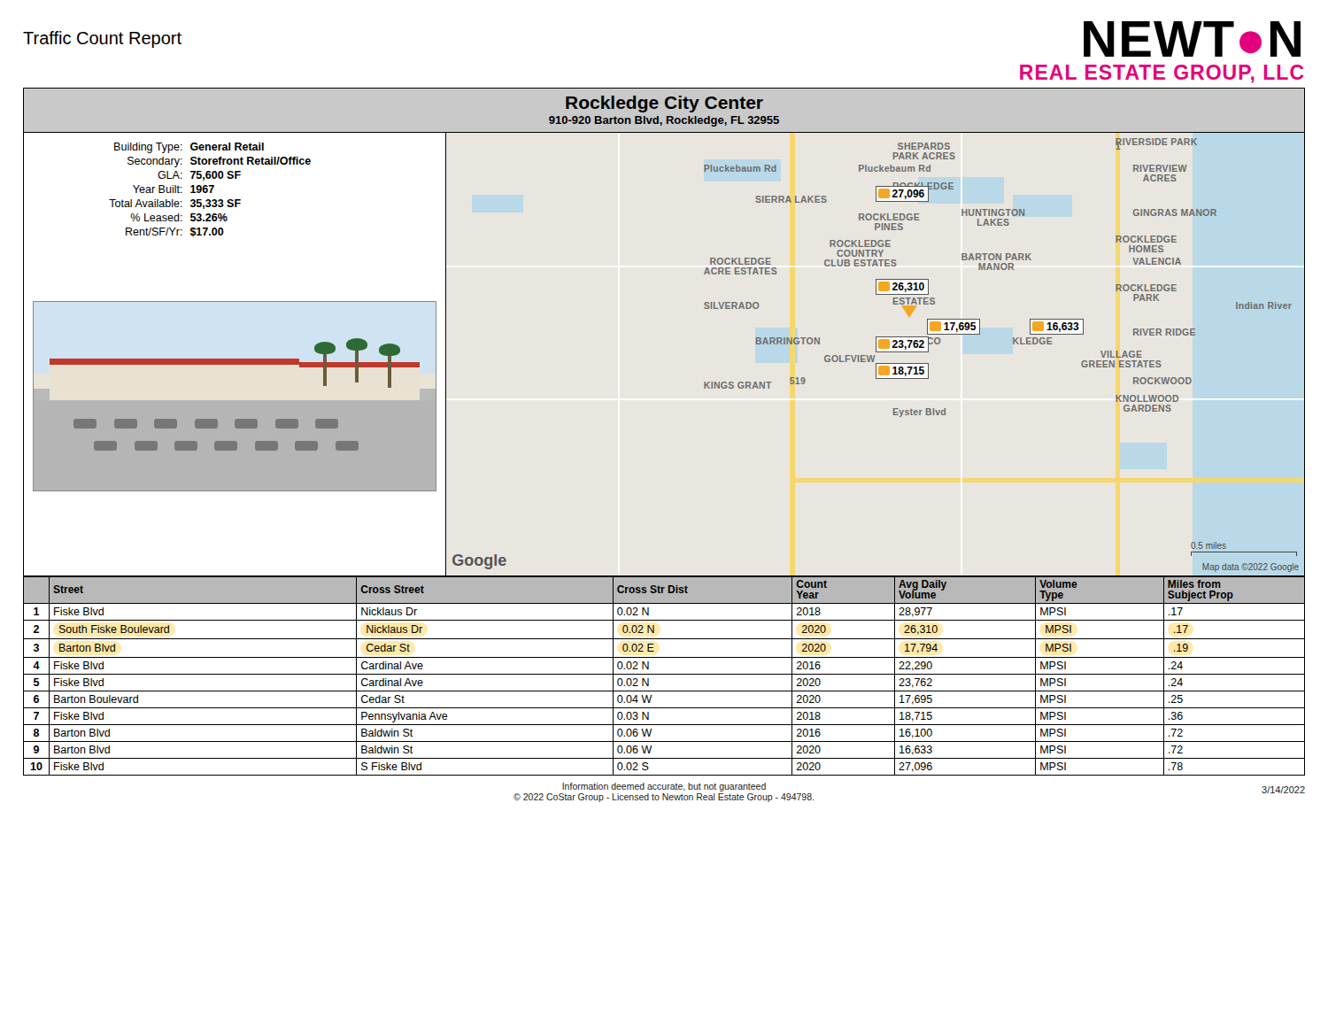Traffic Count Report
NEWT●N
REAL ESTATE GROUP, LLC
Rockledge City Center
910-920 Barton Blvd, Rockledge, FL 32955
| Building Type: | General Retail |
| Secondary: | Storefront Retail/Office |
| GLA: | 75,600 SF |
| Year Built: | 1967 |
| Total Available: | 35,333 SF |
| % Leased: | 53.26% |
| Rent/SF/Yr: | $17.00 |
SHEPARDS
PARK ACRES
RIVERSIDE PARK
RIVERVIEW
ACRES
Pluckebaum Rd
Pluckebaum Rd
ROCKLEDGE
SIERRA LAKES
ROCKLEDGE
PINES
HUNTINGTON
LAKES
GINGRAS MANOR
ROCKLEDGE
COUNTRY
CLUB ESTATES
ROCKLEDGE
HOMES
BARTON PARK
MANOR
VALENCIA
ROCKLEDGE
ACRE ESTATES
ROCKLEDGE
PARK
ESTATES
SILVERADO
Indian River
BARRINGTON
CO
KLEDGE
RIVER RIDGE
GOLFVIEW
VILLAGE
GREEN ESTATES
KINGS GRANT
ROCKWOOD
KNOLLWOOD
GARDENS
Eyster Blvd
519
1
27,096
26,310
17,695
16,633
23,762
18,715
Google
0.5 miles
Map data ©2022 Google
| | Street | Cross Street | Cross Str Dist | Count Year | Avg Daily Volume | Volume Type | Miles from Subject Prop |
| --- | --- | --- | --- | --- | --- | --- | --- |
| 1 | Fiske Blvd | Nicklaus Dr | 0.02 N | 2018 | 28,977 | MPSI | .17 |
| 2 | South Fiske Boulevard | Nicklaus Dr | 0.02 N | 2020 | 26,310 | MPSI | .17 |
| 3 | Barton Blvd | Cedar St | 0.02 E | 2020 | 17,794 | MPSI | .19 |
| 4 | Fiske Blvd | Cardinal Ave | 0.02 N | 2016 | 22,290 | MPSI | .24 |
| 5 | Fiske Blvd | Cardinal Ave | 0.02 N | 2020 | 23,762 | MPSI | .24 |
| 6 | Barton Boulevard | Cedar St | 0.04 W | 2020 | 17,695 | MPSI | .25 |
| 7 | Fiske Blvd | Pennsylvania Ave | 0.03 N | 2018 | 18,715 | MPSI | .36 |
| 8 | Barton Blvd | Baldwin St | 0.06 W | 2016 | 16,100 | MPSI | .72 |
| 9 | Barton Blvd | Baldwin St | 0.06 W | 2020 | 16,633 | MPSI | .72 |
| 10 | Fiske Blvd | S Fiske Blvd | 0.02 S | 2020 | 27,096 | MPSI | .78 |
Information deemed accurate, but not guaranteed
© 2022 CoStar Group - Licensed to Newton Real Estate Group - 494798. 3/14/2022